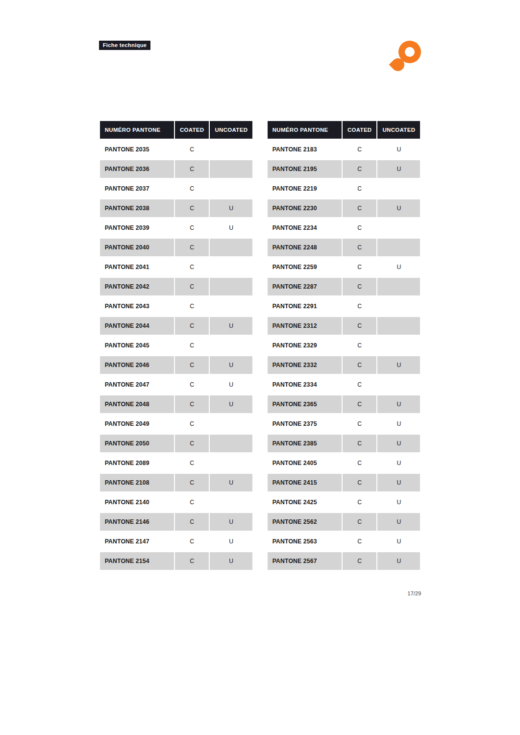Fiche technique
| Numéro Pantone | Coated | Uncoated |
| --- | --- | --- |
| PANTONE 2035 | C | |
| PANTONE 2036 | C | |
| PANTONE 2037 | C | |
| PANTONE 2038 | C | U |
| PANTONE 2039 | C | U |
| PANTONE 2040 | C | |
| PANTONE 2041 | C | |
| PANTONE 2042 | C | |
| PANTONE 2043 | C | |
| PANTONE 2044 | C | U |
| PANTONE 2045 | C | |
| PANTONE 2046 | C | U |
| PANTONE 2047 | C | U |
| PANTONE 2048 | C | U |
| PANTONE 2049 | C | |
| PANTONE 2050 | C | |
| PANTONE 2089 | C | |
| PANTONE 2108 | C | U |
| PANTONE 2140 | C | |
| PANTONE 2146 | C | U |
| PANTONE 2147 | C | U |
| PANTONE 2154 | C | U |
| Numéro Pantone | Coated | Uncoated |
| --- | --- | --- |
| PANTONE 2183 | C | U |
| PANTONE 2195 | C | U |
| PANTONE 2219 | C | |
| PANTONE 2230 | C | U |
| PANTONE 2234 | C | |
| PANTONE 2248 | C | |
| PANTONE 2259 | C | U |
| PANTONE 2287 | C | |
| PANTONE 2291 | C | |
| PANTONE 2312 | C | |
| PANTONE 2329 | C | |
| PANTONE 2332 | C | U |
| PANTONE 2334 | C | |
| PANTONE 2365 | C | U |
| PANTONE 2375 | C | U |
| PANTONE 2385 | C | U |
| PANTONE 2405 | C | U |
| PANTONE 2415 | C | U |
| PANTONE 2425 | C | U |
| PANTONE 2562 | C | U |
| PANTONE 2563 | C | U |
| PANTONE 2567 | C | U |
17/29